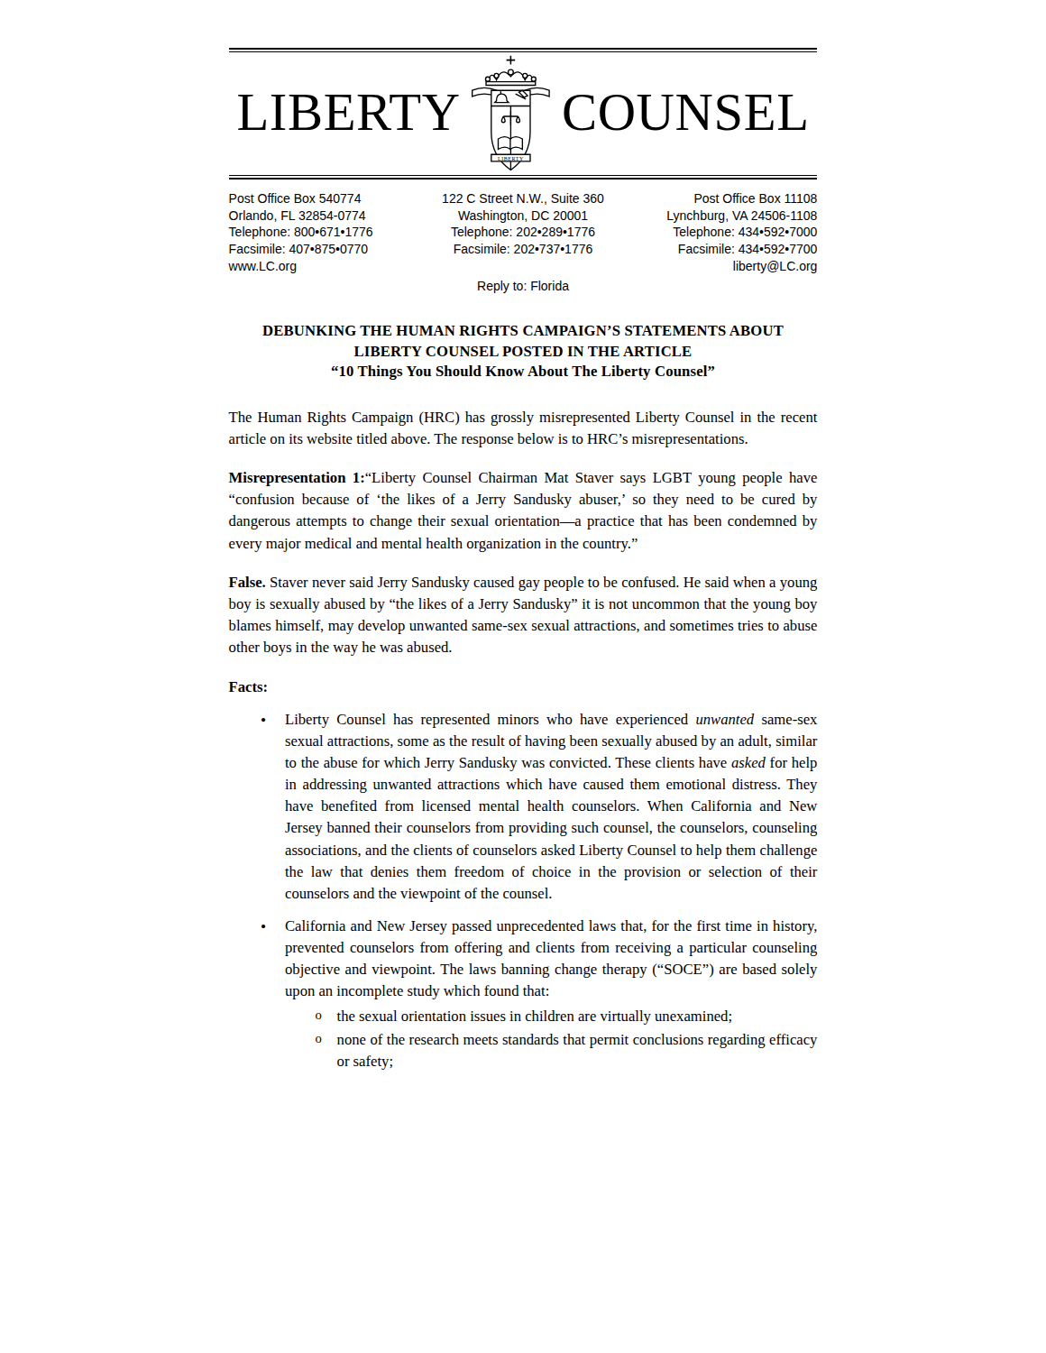LIBERTY LIBERTY COUNSEL
Post Office Box 540774
Orlando, FL 32854-0774
Telephone: 800•671•1776
Facsimile: 407•875•0770
www.LC.org
122 C Street N.W., Suite 360
Washington, DC 20001
Telephone: 202•289•1776
Facsimile: 202•737•1776
Post Office Box 11108
Lynchburg, VA 24506-1108
Telephone: 434•592•7000
Facsimile: 434•592•7700
liberty@LC.org
Reply to: Florida
Debunking the Human Rights Campaign’s Statements About
Liberty Counsel Posted in the Article
“10 Things You Should Know About The Liberty Counsel”
The Human Rights Campaign (HRC) has grossly misrepresented Liberty Counsel in the recent article on its website titled above. The response below is to HRC’s misrepresentations.
Misrepresentation 1:“Liberty Counsel Chairman Mat Staver says LGBT young people have “confusion because of ‘the likes of a Jerry Sandusky abuser,’ so they need to be cured by dangerous attempts to change their sexual orientation—a practice that has been condemned by every major medical and mental health organization in the country.”
False. Staver never said Jerry Sandusky caused gay people to be confused. He said when a young boy is sexually abused by “the likes of a Jerry Sandusky” it is not uncommon that the young boy blames himself, may develop unwanted same-sex sexual attractions, and sometimes tries to abuse other boys in the way he was abused.
Facts:
Liberty Counsel has represented minors who have experienced unwanted same-sex sexual attractions, some as the result of having been sexually abused by an adult, similar to the abuse for which Jerry Sandusky was convicted. These clients have asked for help in addressing unwanted attractions which have caused them emotional distress. They have benefited from licensed mental health counselors. When California and New Jersey banned their counselors from providing such counsel, the counselors, counseling associations, and the clients of counselors asked Liberty Counsel to help them challenge the law that denies them freedom of choice in the provision or selection of their counselors and the viewpoint of the counsel.
California and New Jersey passed unprecedented laws that, for the first time in history, prevented counselors from offering and clients from receiving a particular counseling objective and viewpoint. The laws banning change therapy (“SOCE”) are based solely upon an incomplete study which found that:
the sexual orientation issues in children are virtually unexamined;
none of the research meets standards that permit conclusions regarding efficacy or safety;